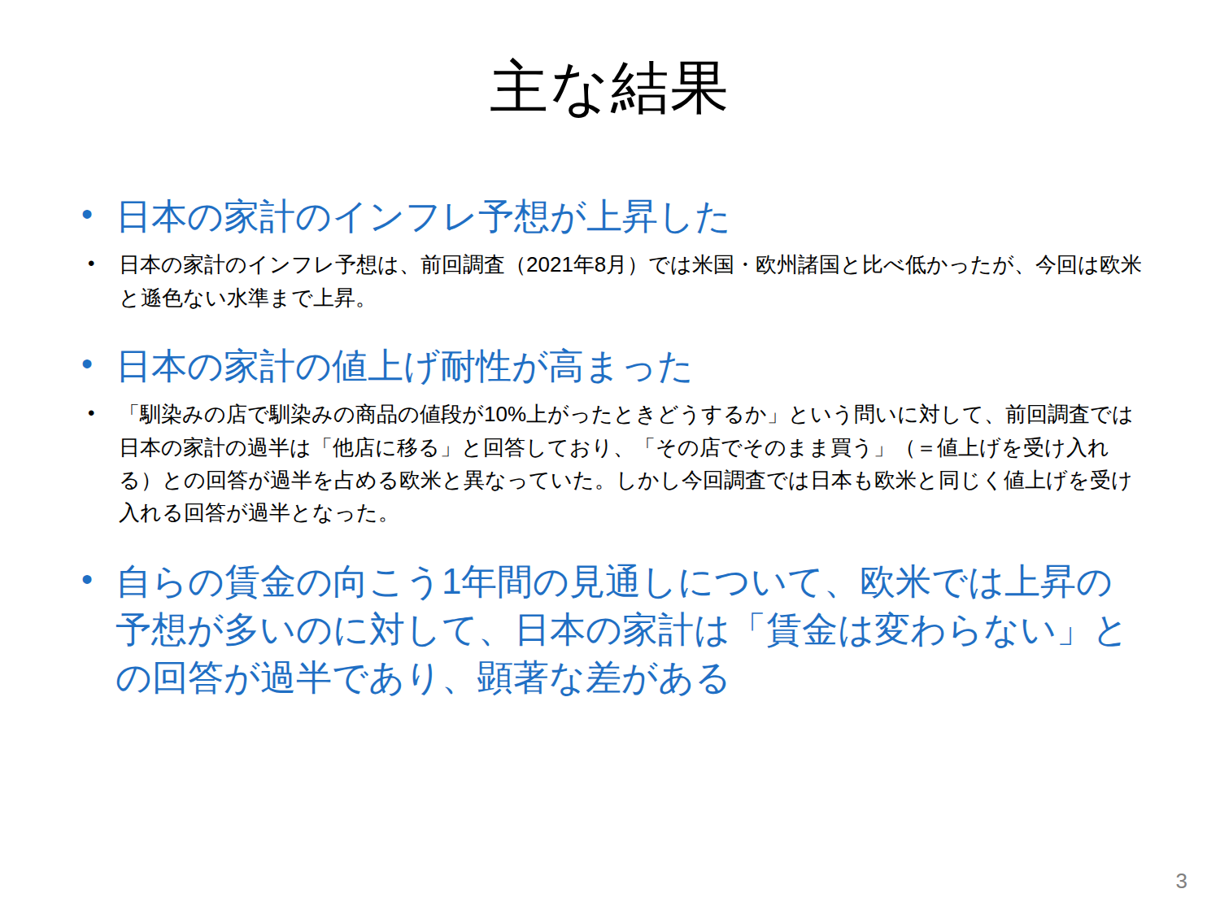主な結果
日本の家計のインフレ予想が上昇した
日本の家計のインフレ予想は、前回調査（2021年8月）では米国・欧州諸国と比べ低かったが、今回は欧米と遜色ない水準まで上昇。
日本の家計の値上げ耐性が高まった
「馴染みの店で馴染みの商品の値段が10%上がったときどうするか」という問いに対して、前回調査では日本の家計の過半は「他店に移る」と回答しており、「その店でそのまま買う」（＝値上げを受け入れる）との回答が過半を占める欧米と異なっていた。しかし今回調査では日本も欧米と同じく値上げを受け入れる回答が過半となった。
自らの賃金の向こう1年間の見通しについて、欧米では上昇の予想が多いのに対して、日本の家計は「賃金は変わらない」との回答が過半であり、顕著な差がある
3